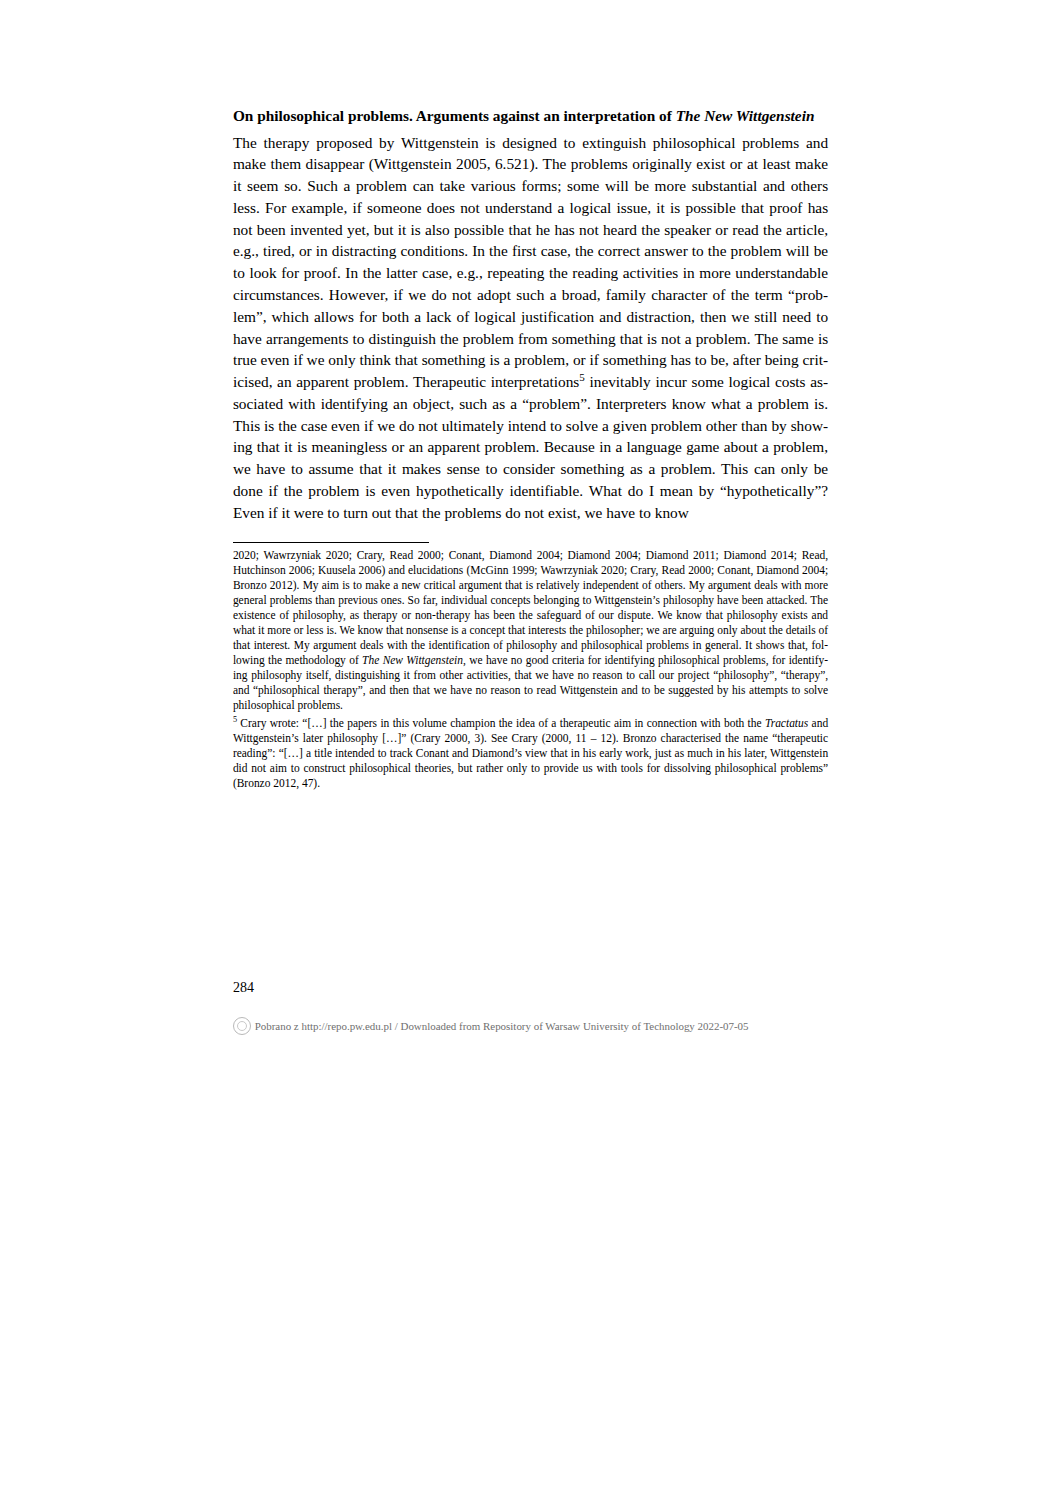On philosophical problems. Arguments against an interpretation of The New Wittgenstein
The therapy proposed by Wittgenstein is designed to extinguish philosophical problems and make them disappear (Wittgenstein 2005, 6.521). The problems originally exist or at least make it seem so. Such a problem can take various forms; some will be more substantial and others less. For example, if someone does not understand a logical issue, it is possible that proof has not been invented yet, but it is also possible that he has not heard the speaker or read the article, e.g., tired, or in distracting conditions. In the first case, the correct answer to the problem will be to look for proof. In the latter case, e.g., repeating the reading activities in more understandable circumstances. However, if we do not adopt such a broad, family character of the term “problem”, which allows for both a lack of logical justification and distraction, then we still need to have arrangements to distinguish the problem from something that is not a problem. The same is true even if we only think that something is a problem, or if something has to be, after being criticised, an apparent problem. Therapeutic interpretations5 inevitably incur some logical costs associated with identifying an object, such as a “problem”. Interpreters know what a problem is. This is the case even if we do not ultimately intend to solve a given problem other than by showing that it is meaningless or an apparent problem. Because in a language game about a problem, we have to assume that it makes sense to consider something as a problem. This can only be done if the problem is even hypothetically identifiable. What do I mean by “hypothetically”? Even if it were to turn out that the problems do not exist, we have to know
2020; Wawrzyniak 2020; Crary, Read 2000; Conant, Diamond 2004; Diamond 2004; Diamond 2011; Diamond 2014; Read, Hutchinson 2006; Kuusela 2006) and elucidations (McGinn 1999; Wawrzyniak 2020; Crary, Read 2000; Conant, Diamond 2004; Bronzo 2012). My aim is to make a new critical argument that is relatively independent of others. My argument deals with more general problems than previous ones. So far, individual concepts belonging to Wittgenstein’s philosophy have been attacked. The existence of philosophy, as therapy or non-therapy has been the safeguard of our dispute. We know that philosophy exists and what it more or less is. We know that nonsense is a concept that interests the philosopher; we are arguing only about the details of that interest. My argument deals with the identification of philosophy and philosophical problems in general. It shows that, following the methodology of The New Wittgenstein, we have no good criteria for identifying philosophical problems, for identifying philosophy itself, distinguishing it from other activities, that we have no reason to call our project “philosophy”, “therapy”, and “philosophical therapy”, and then that we have no reason to read Wittgenstein and to be suggested by his attempts to solve philosophical problems.
5 Crary wrote: “[…] the papers in this volume champion the idea of a therapeutic aim in connection with both the Tractatus and Wittgenstein’s later philosophy […]” (Crary 2000, 3). See Crary (2000, 11 – 12). Bronzo characterised the name “therapeutic reading”: “[…] a title intended to track Conant and Diamond’s view that in his early work, just as much in his later, Wittgenstein did not aim to construct philosophical theories, but rather only to provide us with tools for dissolving philosophical problems” (Bronzo 2012, 47).
284
Pobrano z http://repo.pw.edu.pl / Downloaded from Repository of Warsaw University of Technology 2022-07-05